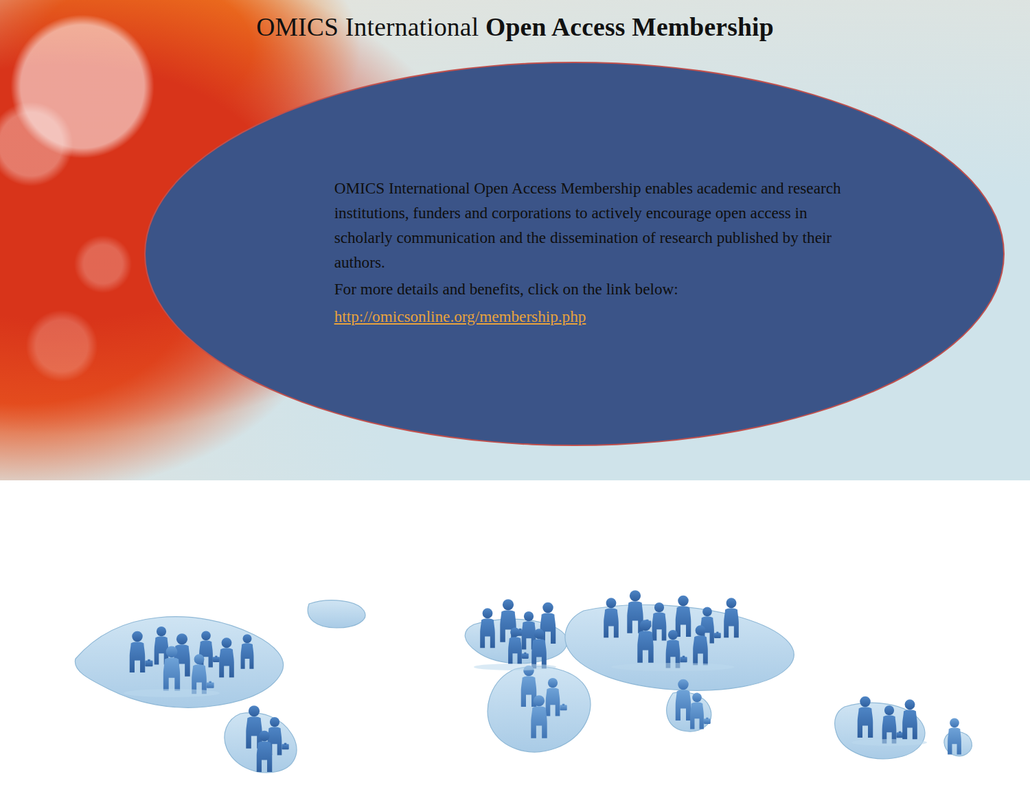OMICS International Open Access Membership
OMICS International Open Access Membership enables academic and research institutions, funders and corporations to actively encourage open access in scholarly communication and the dissemination of research published by their authors.
For more details and benefits, click on the link below:
http://omicsonline.org/membership.php
World map with groups of business figures A stylized light blue world map lying flat, with clusters of blue silhouetted business people standing on the continents.
World map illustration with business figures representing global open access membership.